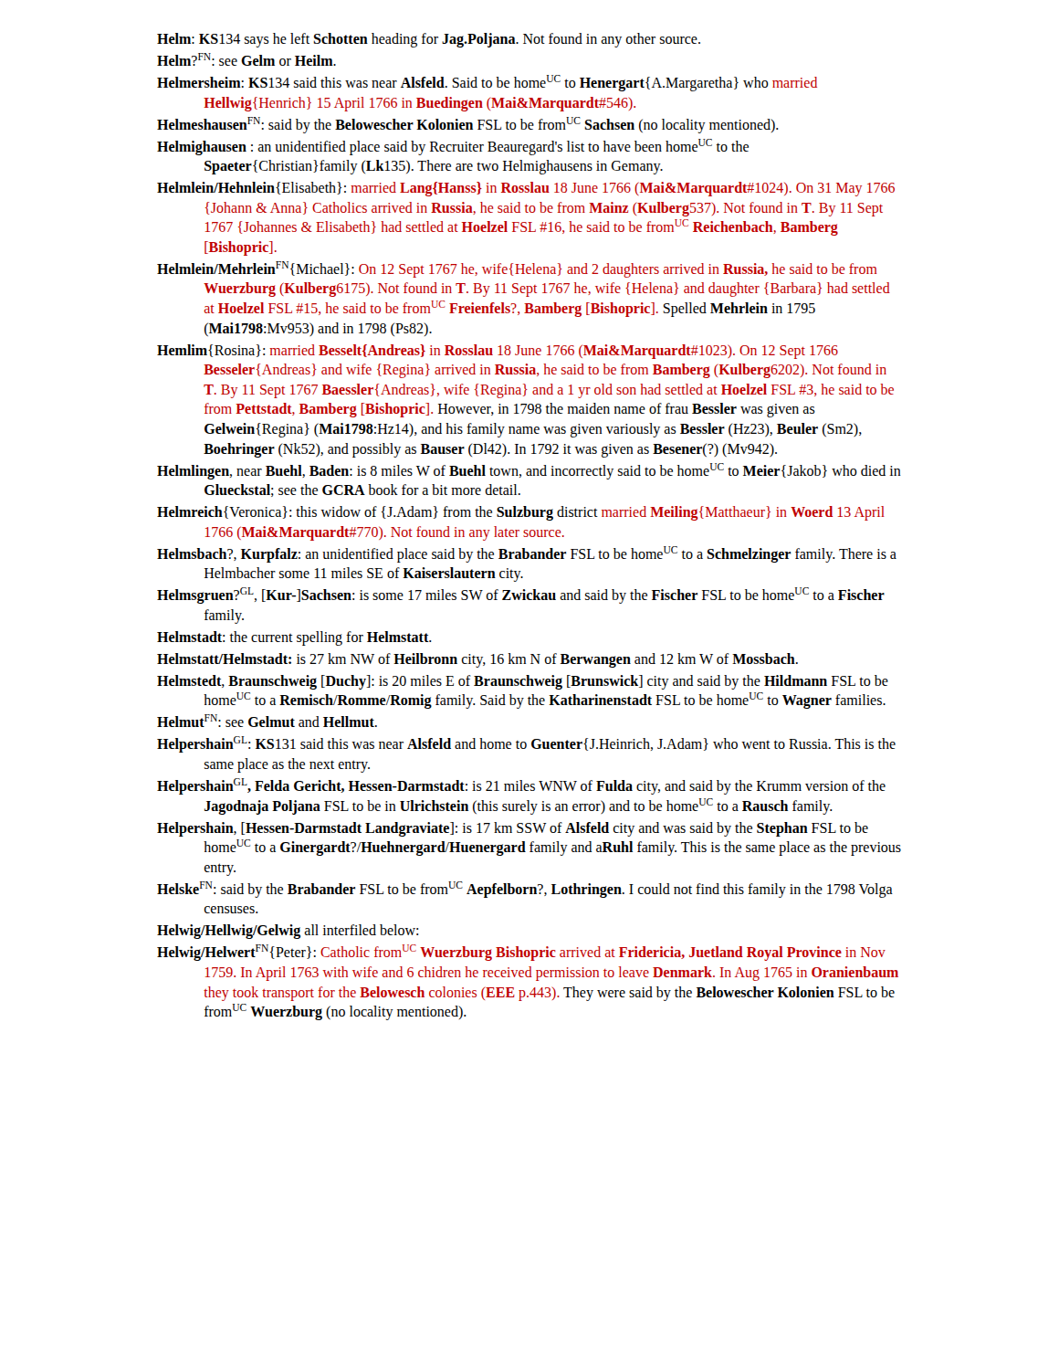Helm: KS134 says he left Schotten heading for Jag.Poljana. Not found in any other source.
Helm?FN: see Gelm or Heilm.
Helmersheim: KS134 said this was near Alsfeld. Said to be homeUC to Henergart{A.Margaretha} who married Hellwig{Henrich} 15 April 1766 in Buedingen (Mai&Marquardt#546).
HelmeshausenFN: said by the Belowescher Kolonien FSL to be fromUC Sachsen (no locality mentioned).
Helmighausen : an unidentified place said by Recruiter Beauregard's list to have been homeUC to the Spaeter{Christian}family (Lk135). There are two Helmighausens in Gemany.
Helmlein/Hehnlein{Elisabeth}: married Lang{Hanss} in Rosslau 18 June 1766 (Mai&Marquardt#1024). On 31 May 1766 {Johann & Anna} Catholics arrived in Russia, he said to be from Mainz (Kulberg537). Not found in T. By 11 Sept 1767 {Johannes & Elisabeth} had settled at Hoelzel FSL #16, he said to be fromUC Reichenbach, Bamberg [Bishopric].
Helmlein/MehrleinFN{Michael}: On 12 Sept 1767 he, wife{Helena} and 2 daughters arrived in Russia, he said to be from Wuerzburg (Kulberg6175). Not found in T. By 11 Sept 1767 he, wife {Helena} and daughter {Barbara} had settled at Hoelzel FSL #15, he said to be fromUC Freienfels?, Bamberg [Bishopric]. Spelled Mehrlein in 1795 (Mai1798:Mv953) and in 1798 (Ps82).
Hemlim{Rosina}: married Besselt{Andreas} in Rosslau 18 June 1766 (Mai&Marquardt#1023). On 12 Sept 1766 Besseler{Andreas} and wife {Regina} arrived in Russia, he said to be from Bamberg (Kulberg6202). Not found in T. By 11 Sept 1767 Baessler{Andreas}, wife {Regina} and a 1 yr old son had settled at Hoelzel FSL #3, he said to be from Pettstadt, Bamberg [Bishopric]. However, in 1798 the maiden name of frau Bessler was given as Gelwein{Regina} (Mai1798:Hz14), and his family name was given variously as Bessler (Hz23), Beuler (Sm2), Boehringer (Nk52), and possibly as Bauser (Dl42). In 1792 it was given as Besener(?) (Mv942).
Helmlingen, near Buehl, Baden: is 8 miles W of Buehl town, and incorrectly said to be homeUC to Meier{Jakob} who died in Glueckstal; see the GCRA book for a bit more detail.
Helmreich{Veronica}: this widow of {J.Adam} from the Sulzburg district married Meiling{Matthaeur} in Woerd 13 April 1766 (Mai&Marquardt#770). Not found in any later source.
Helmsbach?, Kurpfalz: an unidentified place said by the Brabander FSL to be homeUC to a Schmelzinger family. There is a Helmbacher some 11 miles SE of Kaiserslautern city.
Helmsgruen?GL, [Kur-]Sachsen: is some 17 miles SW of Zwickau and said by the Fischer FSL to be homeUC to a Fischer family.
Helmstadt: the current spelling for Helmstatt.
Helmstatt/Helmstadt: is 27 km NW of Heilbronn city, 16 km N of Berwangen and 12 km W of Mossbach.
Helmstedt, Braunschweig [Duchy]: is 20 miles E of Braunschweig [Brunswick] city and said by the Hildmann FSL to be homeUC to a Remisch/Romme/Romig family. Said by the Katharinenstadt FSL to be homeUC to Wagner families.
HelmutFN: see Gelmut and Hellmut.
HelpershainGL: KS131 said this was near Alsfeld and home to Guenter{J.Heinrich, J.Adam} who went to Russia. This is the same place as the next entry.
HelpershainGL, Felda Gericht, Hessen-Darmstadt: is 21 miles WNW of Fulda city, and said by the Krumm version of the Jagodnaja Poljana FSL to be in Ulrichstein (this surely is an error) and to be homeUC to a Rausch family.
Helpershain, [Hessen-Darmstadt Landgraviate]: is 17 km SSW of Alsfeld city and was said by the Stephan FSL to be homeUC to a Ginergardt?/Huehnergard/Huenergard family and aRuhl family. This is the same place as the previous entry.
HelskeFN: said by the Brabander FSL to be fromUC Aepfelborn?, Lothringen. I could not find this family in the 1798 Volga censuses.
Helwig/Hellwig/Gelwig all interfiled below:
Helwig/HelwertFN{Peter}: Catholic fromUC Wuerzburg Bishopric arrived at Fridericia, Juetland Royal Province in Nov 1759. In April 1763 with wife and 6 chidren he received permission to leave Denmark. In Aug 1765 in Oranienbaum they took transport for the Belowesch colonies (EEE p.443). They were said by the Belowescher Kolonien FSL to be fromUC Wuerzburg (no locality mentioned).